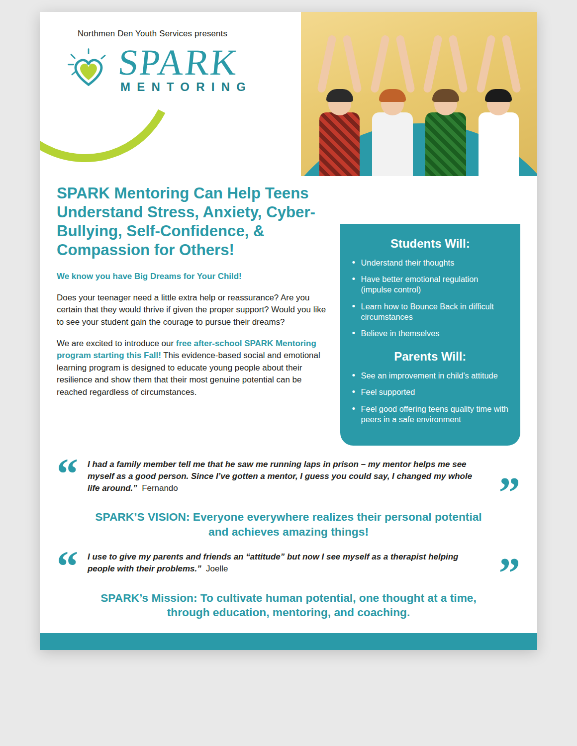Northmen Den Youth Services presents
SPARK Mentoring
SPARK Mentoring Can Help Teens Understand Stress, Anxiety, Cyber-Bullying, Self-Confidence, & Compassion for Others!
We know you have Big Dreams for Your Child!
Does your teenager need a little extra help or reassurance? Are you certain that they would thrive if given the proper support? Would you like to see your student gain the courage to pursue their dreams?
We are excited to introduce our free after-school SPARK Mentoring program starting this Fall! This evidence-based social and emotional learning program is designed to educate young people about their resilience and show them that their most genuine potential can be reached regardless of circumstances.
Students Will:
Understand their thoughts
Have better emotional regulation (impulse control)
Learn how to Bounce Back in difficult circumstances
Believe in themselves
Parents Will:
See an improvement in child's attitude
Feel supported
Feel good offering teens quality time with peers in a safe environment
“ I had a family member tell me that he saw me running laps in prison – my mentor helps me see myself as a good person. Since I’ve gotten a mentor, I guess you could say, I changed my whole life around.” Fernando ”
SPARK’S VISION: Everyone everywhere realizes their personal potential and achieves amazing things!
“ I use to give my parents and friends an “attitude” but now I see myself as a therapist helping people with their problems.” Joelle ”
SPARK’s Mission: To cultivate human potential, one thought at a time, through education, mentoring, and coaching.